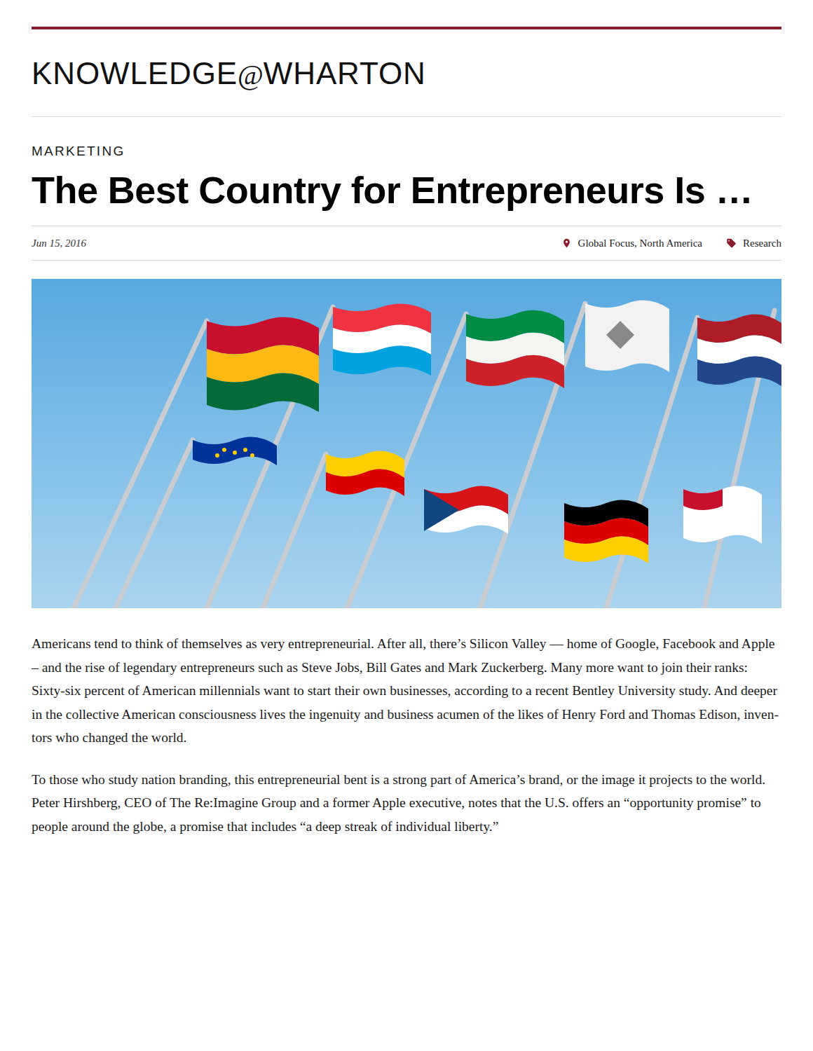Knowledge@Wharton
Marketing
The Best Country for Entrepreneurs Is …
Jun 15, 2016
Global Focus, North America Research
Americans tend to think of themselves as very entrepreneurial. After all, there’s Silicon Valley — home of Google, Facebook and Apple – and the rise of legendary entrepreneurs such as Steve Jobs, Bill Gates and Mark Zuckerberg. Many more want to join their ranks: Sixty-six percent of American millennials want to start their own businesses, according to a recent Bentley University study. And deeper in the collective American consciousness lives the ingenuity and business acumen of the likes of Henry Ford and Thomas Edison, inventors who changed the world.
To those who study nation branding, this entrepreneurial bent is a strong part of America’s brand, or the image it projects to the world. Peter Hirshberg, CEO of The Re:Imagine Group and a former Apple executive, notes that the U.S. offers an “opportunity promise” to people around the globe, a promise that includes “a deep streak of individual liberty.”